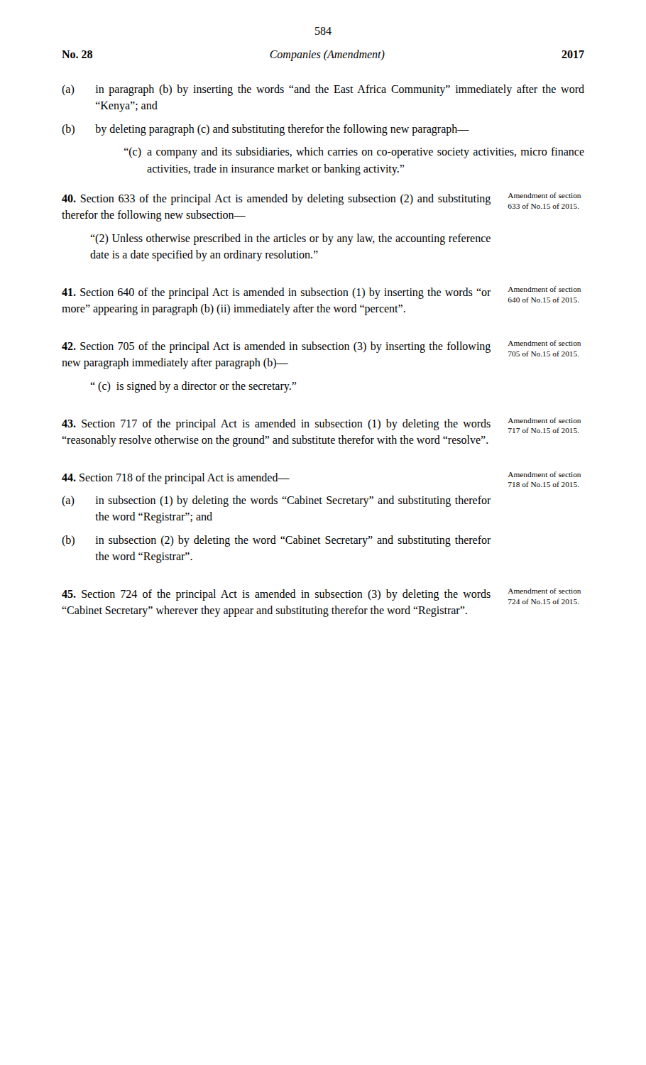584
No. 28 Companies (Amendment) 2017
(a) in paragraph (b) by inserting the words “and the East Africa Community” immediately after the word “Kenya”; and
(b) by deleting paragraph (c) and substituting therefor the following new paragraph—
“(c) a company and its subsidiaries, which carries on co-operative society activities, micro finance activities, trade in insurance market or banking activity.”
40. Section 633 of the principal Act is amended by deleting subsection (2) and substituting therefor the following new subsection—
“(2) Unless otherwise prescribed in the articles or by any law, the accounting reference date is a date specified by an ordinary resolution.”
Amendment of section 633 of No.15 of 2015.
41. Section 640 of the principal Act is amended in subsection (1) by inserting the words “or more” appearing in paragraph (b) (ii) immediately after the word “percent”.
Amendment of section 640 of No.15 of 2015.
42. Section 705 of the principal Act is amended in subsection (3) by inserting the following new paragraph immediately after paragraph (b)—
“ (c) is signed by a director or the secretary.”
Amendment of section 705 of No.15 of 2015.
43. Section 717 of the principal Act is amended in subsection (1) by deleting the words “reasonably resolve otherwise on the ground” and substitute therefor with the word “resolve”.
Amendment of section 717 of No.15 of 2015.
44. Section 718 of the principal Act is amended—
(a) in subsection (1) by deleting the words “Cabinet Secretary” and substituting therefor the word “Registrar”; and
(b) in subsection (2) by deleting the word “Cabinet Secretary” and substituting therefor the word “Registrar”.
Amendment of section 718 of No.15 of 2015.
45. Section 724 of the principal Act is amended in subsection (3) by deleting the words “Cabinet Secretary” wherever they appear and substituting therefor the word “Registrar”.
Amendment of section 724 of No.15 of 2015.